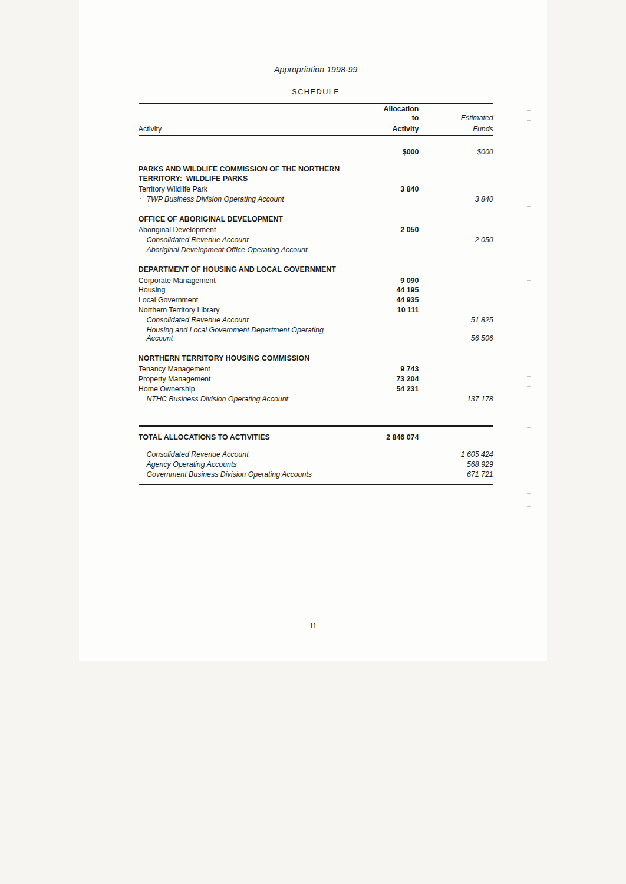Appropriation 1998-99
SCHEDULE
| | Allocation to | Estimated |
| --- | --- | --- |
| Activity | Activity | Funds |
| | $000 | $000 |
| PARKS AND WILDLIFE COMMISSION OF THE NORTHERN TERRITORY: WILDLIFE PARKS | | |
| Territory Wildlife Park | 3 840 | |
| TWP Business Division Operating Account | | 3 840 |
| OFFICE OF ABORIGINAL DEVELOPMENT | | |
| Aboriginal Development | 2 050 | |
| Consolidated Revenue Account | | 2 050 |
| Aboriginal Development Office Operating Account | | |
| DEPARTMENT OF HOUSING AND LOCAL GOVERNMENT | | |
| Corporate Management | 9 090 | |
| Housing | 44 195 | |
| Local Government | 44 935 | |
| Northern Territory Library | 10 111 | |
| Consolidated Revenue Account | | 51 825 |
| Housing and Local Government Department Operating Account | | 56 506 |
| NORTHERN TERRITORY HOUSING COMMISSION | | |
| Tenancy Management | 9 743 | |
| Property Management | 73 204 | |
| Home Ownership | 54 231 | |
| NTHC Business Division Operating Account | | 137 178 |
| TOTAL ALLOCATIONS TO ACTIVITIES | 2 846 074 | |
| Consolidated Revenue Account | | 1 605 424 |
| Agency Operating Accounts | | 568 929 |
| Government Business Division Operating Accounts | | 671 721 |
11